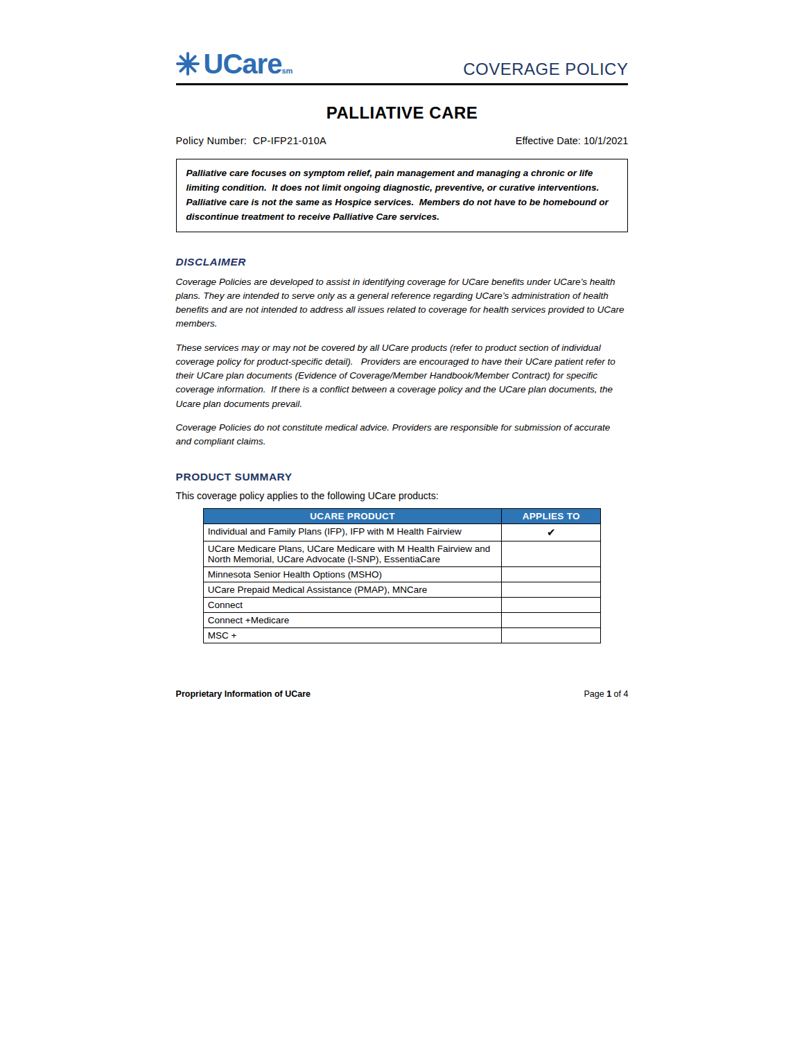UCaresm
COVERAGE POLICY
PALLIATIVE CARE
Policy Number: CP-IFP21-010A
Effective Date: 10/1/2021
Palliative care focuses on symptom relief, pain management and managing a chronic or life limiting condition. It does not limit ongoing diagnostic, preventive, or curative interventions. Palliative care is not the same as Hospice services. Members do not have to be homebound or discontinue treatment to receive Palliative Care services.
DISCLAIMER
Coverage Policies are developed to assist in identifying coverage for UCare benefits under UCare’s health plans. They are intended to serve only as a general reference regarding UCare’s administration of health benefits and are not intended to address all issues related to coverage for health services provided to UCare members.
These services may or may not be covered by all UCare products (refer to product section of individual coverage policy for product-specific detail). Providers are encouraged to have their UCare patient refer to their UCare plan documents (Evidence of Coverage/Member Handbook/Member Contract) for specific coverage information. If there is a conflict between a coverage policy and the UCare plan documents, the Ucare plan documents prevail.
Coverage Policies do not constitute medical advice. Providers are responsible for submission of accurate and compliant claims.
PRODUCT SUMMARY
This coverage policy applies to the following UCare products:
| UCARE PRODUCT | APPLIES TO |
| --- | --- |
| Individual and Family Plans (IFP), IFP with M Health Fairview | ✔ |
| UCare Medicare Plans, UCare Medicare with M Health Fairview and North Memorial, UCare Advocate (I-SNP), EssentiaCare | |
| Minnesota Senior Health Options (MSHO) | |
| UCare Prepaid Medical Assistance (PMAP), MNCare | |
| Connect | |
| Connect +Medicare | |
| MSC + | |
Proprietary Information of UCare
Page 1 of 4